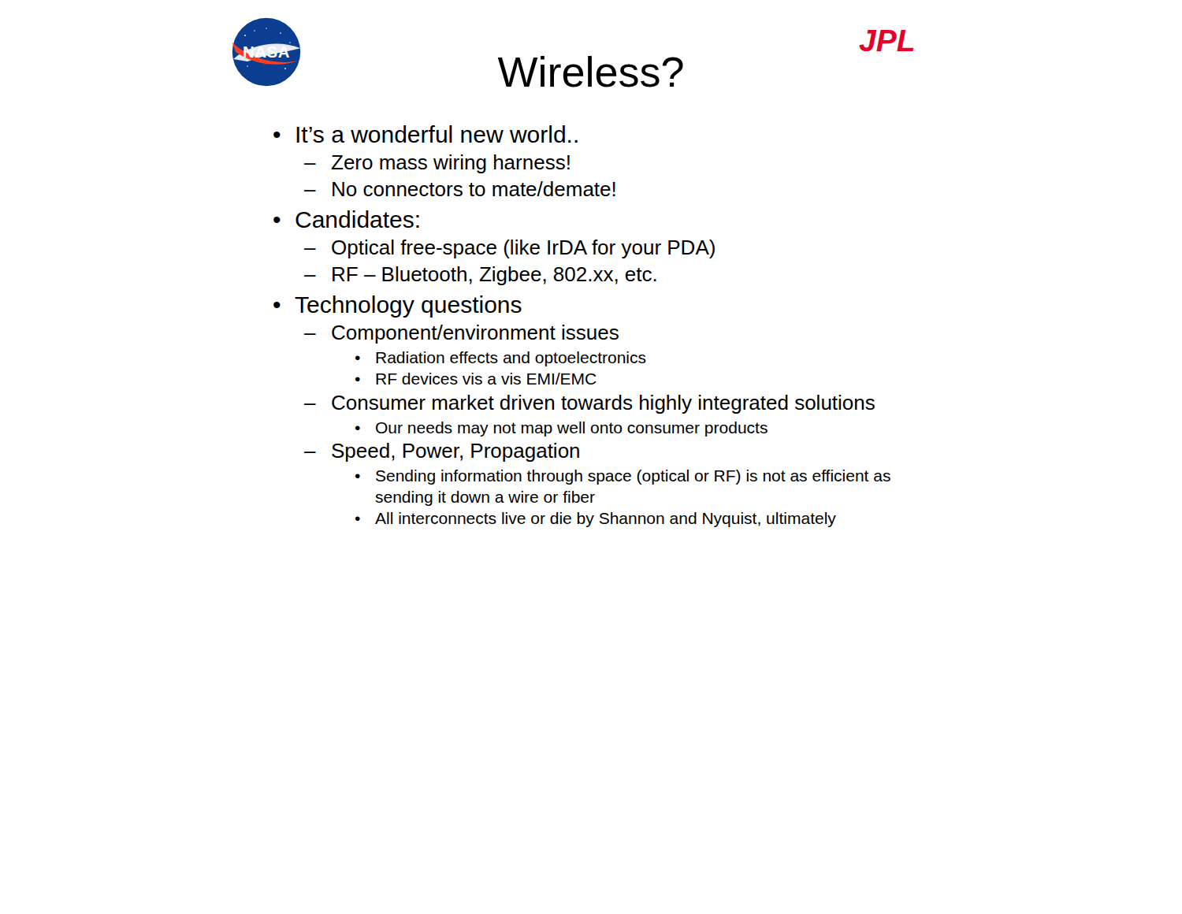NASA JPL
Wireless?
It’s a wonderful new world..
Zero mass wiring harness!
No connectors to mate/demate!
Candidates:
Optical free-space (like IrDA for your PDA)
RF – Bluetooth, Zigbee, 802.xx, etc.
Technology questions
Component/environment issues
Radiation effects and optoelectronics
RF devices vis a vis EMI/EMC
Consumer market driven towards highly integrated solutions
Our needs may not map well onto consumer products
Speed, Power, Propagation
Sending information through space (optical or RF) is not as efficient as sending it down a wire or fiber
All interconnects live or die by Shannon and Nyquist, ultimately